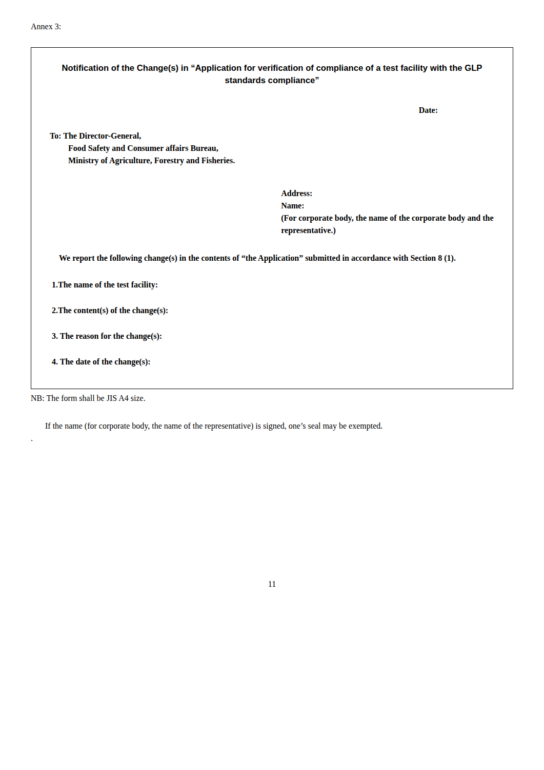Annex 3:
Notification of the Change(s) in “Application for verification of compliance of a test facility with the GLP standards compliance”
Date:
To: The Director-General,
Food Safety and Consumer affairs Bureau,
Ministry of Agriculture, Forestry and Fisheries.
Address:
Name:
(For corporate body, the name of the corporate body and the representative.)
We report the following change(s) in the contents of “the Application” submitted in accordance with Section 8 (1).
1.The name of the test facility:
2.The content(s) of the change(s):
3. The reason for the change(s):
4. The date of the change(s):
NB: The form shall be JIS A4 size.
If the name (for corporate body, the name of the representative) is signed, one’s seal may be exempted.
.
11